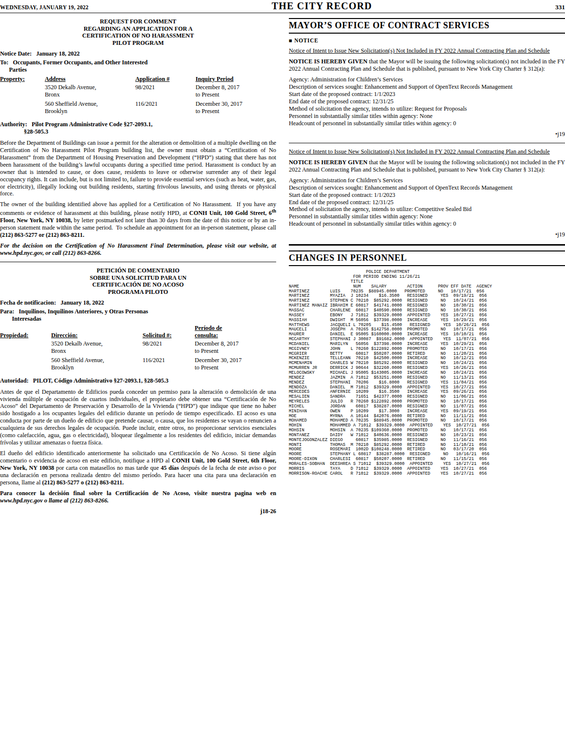WEDNESDAY, JANUARY 19, 2022
THE CITY RECORD
331
REQUEST FOR COMMENT
REGARDING AN APPLICATION FOR A
CERTIFICATION OF NO HARASSMENT
PILOT PROGRAM
Notice Date: January 18, 2022
To: Occupants, Former Occupants, and Other Interested
Parties
| Property: | Address | Application # | Inquiry Period |
| --- | --- | --- | --- |
| | 3520 Dekalb Avenue, Bronx | 98/2021 | December 8, 2017 to Present |
| | 560 Sheffield Avenue, Brooklyn | 116/2021 | December 30, 2017 to Present |
Authority: Pilot Program Administrative Code §27-2093.1,
§28-505.3
Before the Department of Buildings can issue a permit for the alteration or demolition of a multiple dwelling on the Certification of No Harassment Pilot Program building list, the owner must obtain a “Certification of No Harassment” from the Department of Housing Preservation and Development (“HPD”) stating that there has not been harassment of the building’s lawful occupants during a specified time period. Harassment is conduct by an owner that is intended to cause, or does cause, residents to leave or otherwise surrender any of their legal occupancy rights. It can include, but is not limited to, failure to provide essential services (such as heat, water, gas, or electricity), illegally locking out building residents, starting frivolous lawsuits, and using threats or physical force.
The owner of the building identified above has applied for a Certification of No Harassment. If you have any comments or evidence of harassment at this building, please notify HPD, at CONH Unit, 100 Gold Street, 6th Floor, New York, NY 10038, by letter postmarked not later than 30 days from the date of this notice or by an in-person statement made within the same period. To schedule an appointment for an in-person statement, please call (212) 863-5277 or (212) 863-8211.
For the decision on the Certification of No Harassment Final Determination, please visit our website, at www.hpd.nyc.gov, or call (212) 863-8266.
PETICIÓN DE COMENTARIO
SOBRE UNA SOLICITUD PARA UN
CERTIFICACIÓN DE NO ACOSO
PROGRAMA PILOTO
Fecha de notificacion: January 18, 2022
Para: Inquilinos, Inquilinos Anteriores, y Otras Personas
Interesadas
| Propiedad: | Dirección: | Solicitud #: | Período de consulta: |
| --- | --- | --- | --- |
| | 3520 Dekalb Avenue, Bronx | 98/2021 | December 8, 2017 to Present |
| | 560 Sheffield Avenue, Brooklyn | 116/2021 | December 30, 2017 to Present |
Autoridad: PILOT, Código Administrativo §27-2093.1, §28-505.3
Antes de que el Departamento de Edificios pueda conceder un permiso para la alteración o demolición de una vivienda múltiple de ocupación de cuartos individuales, el propietario debe obtener una “Certificación de No Acoso” del Departamento de Preservación y Desarrollo de la Vivienda (“HPD”) que indique que tiene no haber sido hostigado a los ocupantes legales del edificio durante un período de tiempo especificado. El acoso es una conducta por parte de un dueño de edificio que pretende causar, o causa, que los residentes se vayan o renuncien a cualquiera de sus derechos legales de ocupación. Puede incluir, entre otros, no proporcionar servicios esenciales (como calefacción, agua, gas o electricidad), bloquear ilegalmente a los residentes del edificio, iniciar demandas frívolas y utilizar amenazas o fuerza física.
El dueño del edificio identificado anteriormente ha solicitado una Certificación de No Acoso. Si tiene algún comentario o evidencia de acoso en este edificio, notifique a HPD al CONH Unit, 100 Gold Street, 6th Floor, New York, NY 10038 por carta con matasellos no mas tarde que 45 días después de la fecha de este aviso o por una declaración en persona realizada dentro del mismo período. Para hacer una cita para una declaración en persona, llame al (212) 863-5277 o (212) 863-8211.
Para conocer la decisión final sobre la Certificación de No Acoso, visite nuestra pagina web en www.hpd.nyc.gov o llame al (212) 863-8266.
j18-26
MAYOR’S OFFICE OF CONTRACT SERVICES
NOTICE
Notice of Intent to Issue New Solicitation(s) Not Included in FY 2022 Annual Contracting Plan and Schedule
NOTICE IS HEREBY GIVEN that the Mayor will be issuing the following solicitation(s) not included in the FY 2022 Annual Contracting Plan and Schedule that is published, pursuant to New York City Charter § 312(a):
Agency: Administration for Children’s Services
Description of services sought: Enhancement and Support of OpenText Records Management
Start date of the proposed contract: 1/1/2023
End date of the proposed contract: 12/31/25
Method of solicitation the agency, intends to utilize: Request for Proposals
Personnel in substantially similar titles within agency: None
Headcount of personnel in substantially similar titles within agency: 0
j19
Notice of Intent to Issue New Solicitation(s) Not Included in FY 2022 Annual Contracting Plan and Schedule
NOTICE IS HEREBY GIVEN that the Mayor will be issuing the following solicitation(s) not included in the FY 2022 Annual Contracting Plan and Schedule that is published, pursuant to New York City Charter § 312(a):
Agency: Administration for Children’s Services
Description of services sought: Enhancement and Support of OpenText Records Management
Start date of the proposed contract: 1/1/2023
End date of the proposed contract: 12/31/25
Method of solicitation the agency, intends to utilize: Competitive Sealed Bid
Personnel in substantially similar titles within agency: None
Headcount of personnel in substantially similar titles within agency: 0
j19
CHANGES IN PERSONNEL
POLICE DEPARTMENT FOR PERIOD ENDING 11/26/21 TITLE NAME NUM SALARY ACTION PROV EFF DATE AGENCY MARTINEZ LUIS 70235 $88945.0000 PROMOTED NO 10/17/21 056 MARTINEZ MYAZIA J 10234 $16.3500 RESIGNED YES 09/19/21 056 MARTINEZ STEPHEN C 70210 $85292.0000 RESIGNED NO 10/24/21 056 MARTINEZ MANAIZ IBRAHIM E 60817 $41741.0000 RESIGNED NO 10/30/21 056 MASSAC CHARLENE 60817 $40590.0000 RESIGNED NO 10/30/21 056 MASSEY EBONY J 71012 $39329.0000 APPOINTED YES 10/27/21 056 MASSIAH DWIGHT M 56056 $37398.0000 INCREASE YES 10/29/21 056 MATTHEWS JACQUELI L 70205 $15.4500 RESIGNED YES 10/26/21 056 MAUCELI JOSEPH A 70265 $142758.0000 PROMOTED NO 10/17/21 056 MAURER DANIEL E 95005 $160000.0000 INCREASE YES 10/10/21 056 MCCARTHY STEPHANI J 30087 $91682.0000 APPOINTED YES 11/07/21 056 MCDANIEL MARILYN 56056 $37398.0000 INCREASE YES 10/29/21 056 MCGIVNEY JOHN L 70260 $122892.0000 PROMOTED NO 10/17/21 056 MCGRIER BETTY 60817 $50207.0000 RETIRED NO 11/20/21 056 MCKENZIE TELLEANN 70210 $42500.0000 INCREASE NO 10/12/21 056 MCMENAMIN CHARLES W 70210 $85292.0000 RESIGNED NO 10/24/21 056 MCMURREN JR DERRICK J 90644 $32260.0000 RESIGNED YES 10/26/21 056 MELOCOWSKY MICHAEL J 95005 $143005.0000 INCREASE NO 10/24/21 056 MENDEZ JAZMIN A 71012 $53251.0000 RESIGNED NO 11/13/21 056 MENDEZ STEPHANI 70206 $16.8000 RESIGNED YES 11/04/21 056 MENDOZA DANIEL M 71012 $39329.0000 APPOINTED YES 10/27/21 056 MERCEDES ANFERNIE 10209 $16.3500 INCREASE YES 09/26/21 056 MESALIEN SANDRA 71651 $42377.0000 RESIGNED NO 11/06/21 056 MEYRELES JULIO R 70260 $122892.0000 PROMOTED NO 10/17/21 056 MICHEL JORDAN 60817 $38287.0000 RESIGNED NO 11/07/21 056 MINIHAN OWEN P 10209 $17.3000 INCREASE YES 09/19/21 056 MOE MYRNA A 10144 $42076.0000 RETIRED NO 11/11/21 056 MOHAMED MOHAMED A 70235 $88945.0000 PROMOTED NO 10/17/21 056 MOHIN MOHAMMED A 71012 $39329.0000 APPOINTED YES 10/27/21 056 MOHSIN MOHSIN A 70235 $109360.0000 PROMOTED NO 10/17/21 056 MONTANEZ DAIDY W 71012 $40636.0000 RESIGNED NO 10/23/21 056 MONTEJOGONZALEZ DIEGO 60817 $35985.0000 RESIGNED NO 11/16/21 056 MONTI THOMAS M 70210 $85292.0000 RETIRED NO 11/10/21 056 MOORE ROSEMARI 1002D $108248.0000 RETIRED NO 03/17/20 056 MOORE STEPHANY L 60817 $38287.0000 RESIGNED NO 10/16/21 056 MOORE-DIXON CHARLESI 60817 $50207.0000 RETIRED NO 11/15/21 056 MORALES-SOBHAN DEESHREA S 71012 $39329.0000 APPOINTED YES 10/27/21 056 MORRIS TAYA D 71012 $39329.0000 APPOINTED YES 10/27/21 056 MORRISON-ROACHE CAROL R 71012 $39329.0000 APPOINTED YES 10/27/21 056